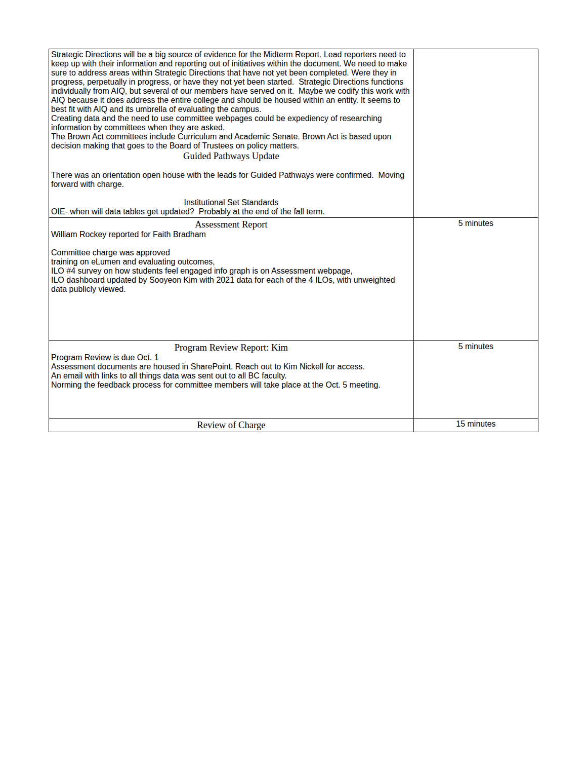| Strategic Directions will be a big source of evidence for the Midterm Report. Lead reporters need to keep up with their information and reporting out of initiatives within the document. We need to make sure to address areas within Strategic Directions that have not yet been completed. Were they in progress, perpetually in progress, or have they not yet been started. Strategic Directions functions individually from AIQ, but several of our members have served on it. Maybe we codify this work with AIQ because it does address the entire college and should be housed within an entity. It seems to best fit with AIQ and its umbrella of evaluating the campus. Creating data and the need to use committee webpages could be expediency of researching information by committees when they are asked. The Brown Act committees include Curriculum and Academic Senate. Brown Act is based upon decision making that goes to the Board of Trustees on policy matters. Guided Pathways Update There was an orientation open house with the leads for Guided Pathways were confirmed. Moving forward with charge. Institutional Set Standards OIE- when will data tables get updated? Probably at the end of the fall term. | |
| Assessment Report William Rockey reported for Faith Bradham Committee charge was approved training on eLumen and evaluating outcomes, ILO #4 survey on how students feel engaged info graph is on Assessment webpage, ILO dashboard updated by Sooyeon Kim with 2021 data for each of the 4 ILOs, with unweighted data publicly viewed. | 5 minutes |
| Program Review Report: Kim Program Review is due Oct. 1 Assessment documents are housed in SharePoint. Reach out to Kim Nickell for access. An email with links to all things data was sent out to all BC faculty. Norming the feedback process for committee members will take place at the Oct. 5 meeting. | 5 minutes |
| Review of Charge | 15 minutes |